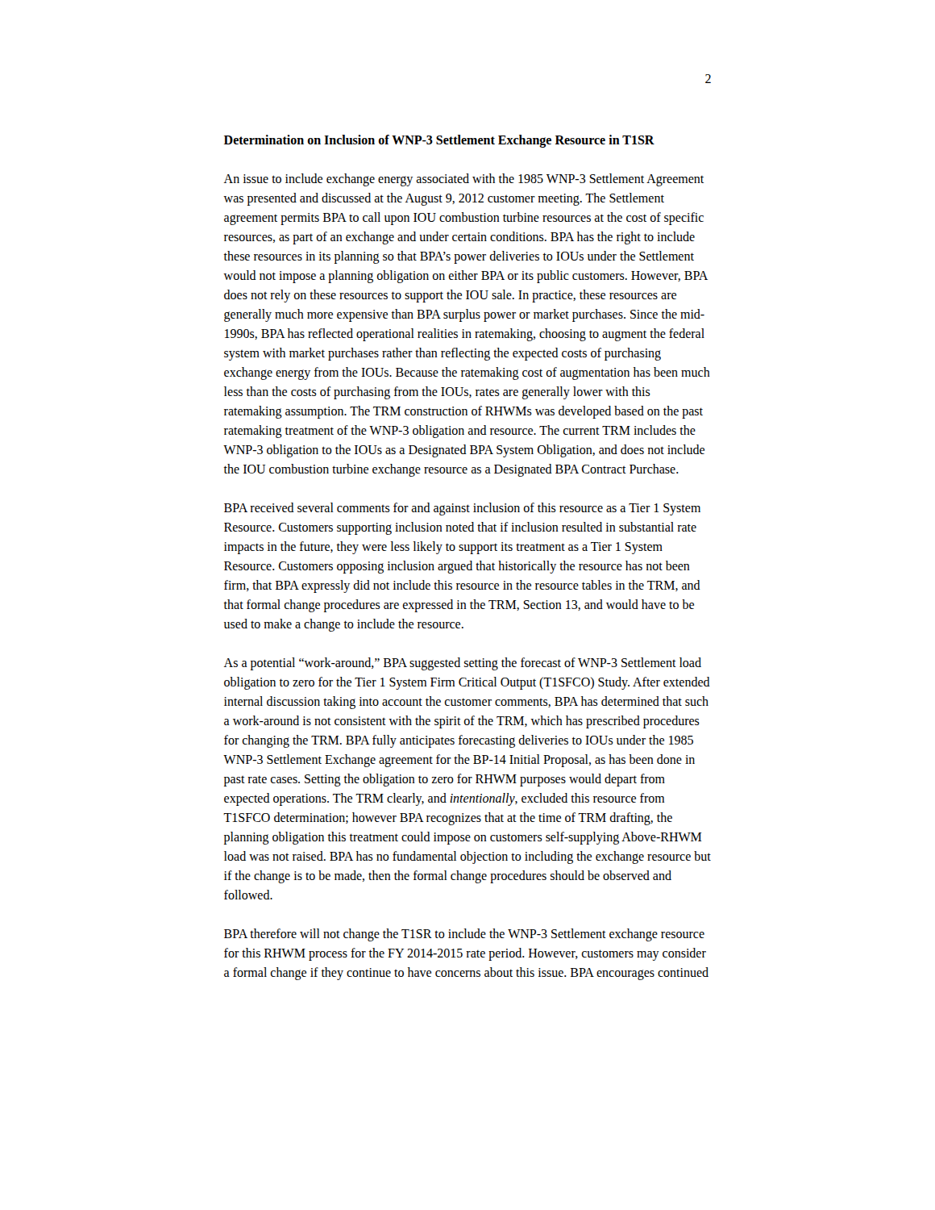2
Determination on Inclusion of WNP-3 Settlement Exchange Resource in T1SR
An issue to include exchange energy associated with the 1985 WNP-3 Settlement Agreement was presented and discussed at the August 9, 2012 customer meeting. The Settlement agreement permits BPA to call upon IOU combustion turbine resources at the cost of specific resources, as part of an exchange and under certain conditions. BPA has the right to include these resources in its planning so that BPA’s power deliveries to IOUs under the Settlement would not impose a planning obligation on either BPA or its public customers. However, BPA does not rely on these resources to support the IOU sale. In practice, these resources are generally much more expensive than BPA surplus power or market purchases. Since the mid-1990s, BPA has reflected operational realities in ratemaking, choosing to augment the federal system with market purchases rather than reflecting the expected costs of purchasing exchange energy from the IOUs. Because the ratemaking cost of augmentation has been much less than the costs of purchasing from the IOUs, rates are generally lower with this ratemaking assumption. The TRM construction of RHWMs was developed based on the past ratemaking treatment of the WNP-3 obligation and resource. The current TRM includes the WNP-3 obligation to the IOUs as a Designated BPA System Obligation, and does not include the IOU combustion turbine exchange resource as a Designated BPA Contract Purchase.
BPA received several comments for and against inclusion of this resource as a Tier 1 System Resource. Customers supporting inclusion noted that if inclusion resulted in substantial rate impacts in the future, they were less likely to support its treatment as a Tier 1 System Resource. Customers opposing inclusion argued that historically the resource has not been firm, that BPA expressly did not include this resource in the resource tables in the TRM, and that formal change procedures are expressed in the TRM, Section 13, and would have to be used to make a change to include the resource.
As a potential “work-around,” BPA suggested setting the forecast of WNP-3 Settlement load obligation to zero for the Tier 1 System Firm Critical Output (T1SFCO) Study. After extended internal discussion taking into account the customer comments, BPA has determined that such a work-around is not consistent with the spirit of the TRM, which has prescribed procedures for changing the TRM. BPA fully anticipates forecasting deliveries to IOUs under the 1985 WNP-3 Settlement Exchange agreement for the BP-14 Initial Proposal, as has been done in past rate cases. Setting the obligation to zero for RHWM purposes would depart from expected operations. The TRM clearly, and intentionally, excluded this resource from T1SFCO determination; however BPA recognizes that at the time of TRM drafting, the planning obligation this treatment could impose on customers self-supplying Above-RHWM load was not raised. BPA has no fundamental objection to including the exchange resource but if the change is to be made, then the formal change procedures should be observed and followed.
BPA therefore will not change the T1SR to include the WNP-3 Settlement exchange resource for this RHWM process for the FY 2014-2015 rate period. However, customers may consider a formal change if they continue to have concerns about this issue. BPA encourages continued